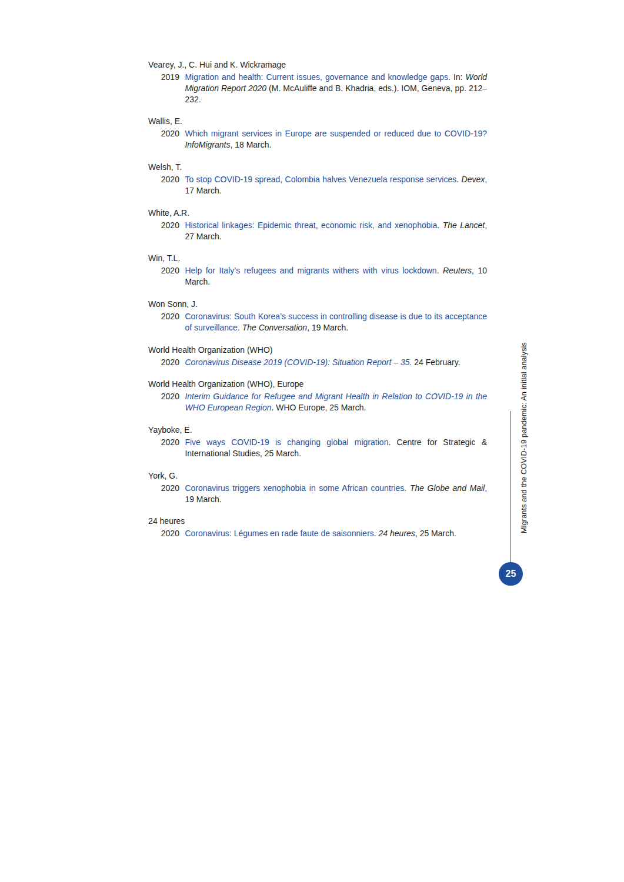Vearey, J., C. Hui and K. Wickramage
2019
Migration and health: Current issues, governance and knowledge gaps. In: World Migration Report 2020 (M. McAuliffe and B. Khadria, eds.). IOM, Geneva, pp. 212–232.
Wallis, E.
2020
Which migrant services in Europe are suspended or reduced due to COVID-19? InfoMigrants, 18 March.
Welsh, T.
2020
To stop COVID-19 spread, Colombia halves Venezuela response services. Devex, 17 March.
White, A.R.
2020
Historical linkages: Epidemic threat, economic risk, and xenophobia. The Lancet, 27 March.
Win, T.L.
2020
Help for Italy’s refugees and migrants withers with virus lockdown. Reuters, 10 March.
Won Sonn, J.
2020
Coronavirus: South Korea’s success in controlling disease is due to its acceptance of surveillance. The Conversation, 19 March.
World Health Organization (WHO)
2020
Coronavirus Disease 2019 (COVID-19): Situation Report – 35. 24 February.
World Health Organization (WHO), Europe
2020
Interim Guidance for Refugee and Migrant Health in Relation to COVID-19 in the WHO European Region. WHO Europe, 25 March.
Yayboke, E.
2020
Five ways COVID-19 is changing global migration. Centre for Strategic & International Studies, 25 March.
York, G.
2020
Coronavirus triggers xenophobia in some African countries. The Globe and Mail, 19 March.
24 heures
2020
Coronavirus: Légumes en rade faute de saisonniers. 24 heures, 25 March.
Migrants and the COVID-19 pandemic: An initial analysis
25